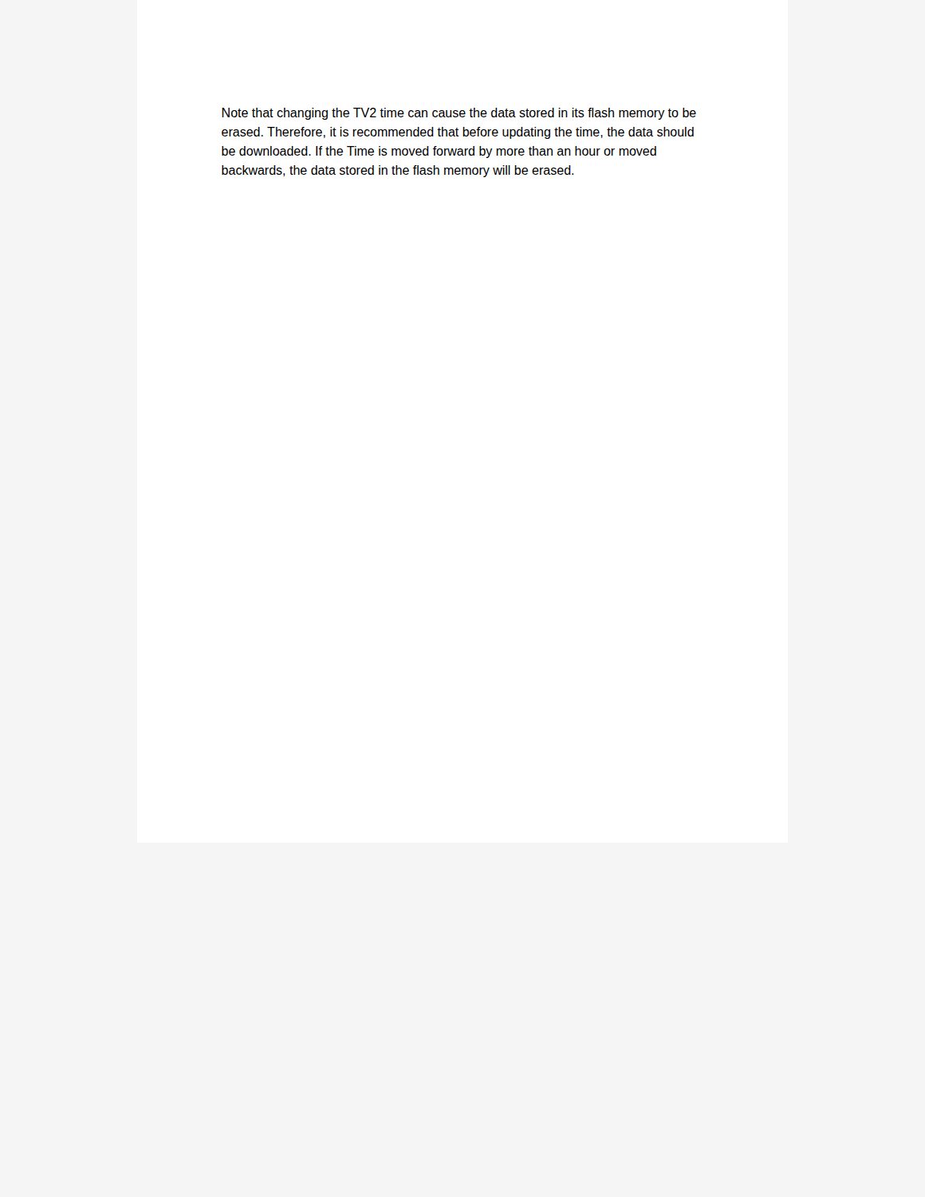Note that changing the TV2 time can cause the data stored in its flash memory to be erased. Therefore, it is recommended that before updating the time, the data should be downloaded. If the Time is moved forward by more than an hour or moved backwards, the data stored in the flash memory will be erased.